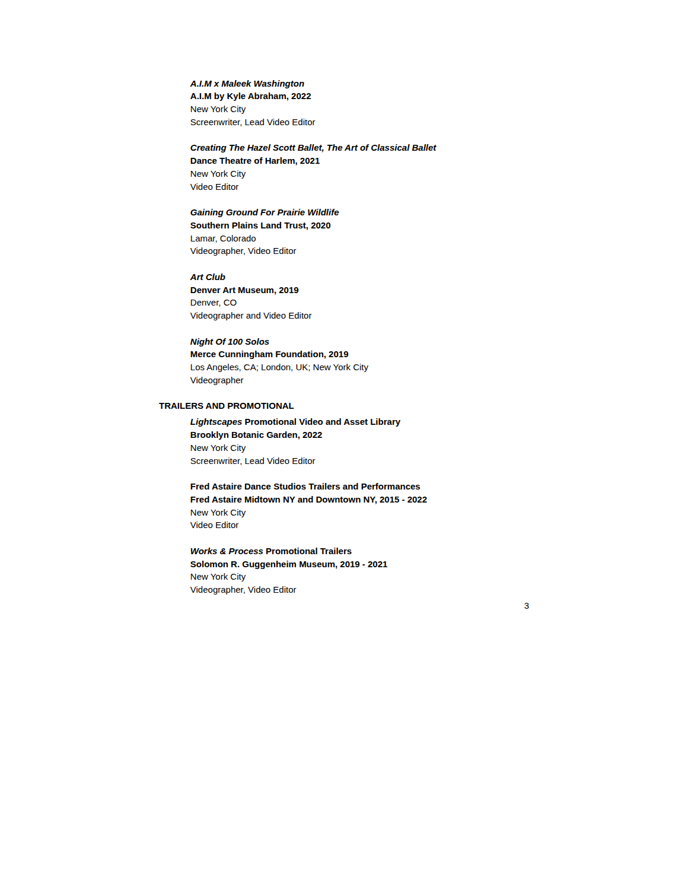A.I.M x Maleek Washington
A.I.M by Kyle Abraham, 2022
New York City
Screenwriter, Lead Video Editor
Creating The Hazel Scott Ballet, The Art of Classical Ballet
Dance Theatre of Harlem, 2021
New York City
Video Editor
Gaining Ground For Prairie Wildlife
Southern Plains Land Trust, 2020
Lamar, Colorado
Videographer, Video Editor
Art Club
Denver Art Museum, 2019
Denver, CO
Videographer and Video Editor
Night Of 100 Solos
Merce Cunningham Foundation, 2019
Los Angeles, CA; London, UK; New York City
Videographer
TRAILERS AND PROMOTIONAL
Lightscapes Promotional Video and Asset Library
Brooklyn Botanic Garden, 2022
New York City
Screenwriter, Lead Video Editor
Fred Astaire Dance Studios Trailers and Performances
Fred Astaire Midtown NY and Downtown NY, 2015 - 2022
New York City
Video Editor
Works & Process Promotional Trailers
Solomon R. Guggenheim Museum, 2019 - 2021
New York City
Videographer, Video Editor
3